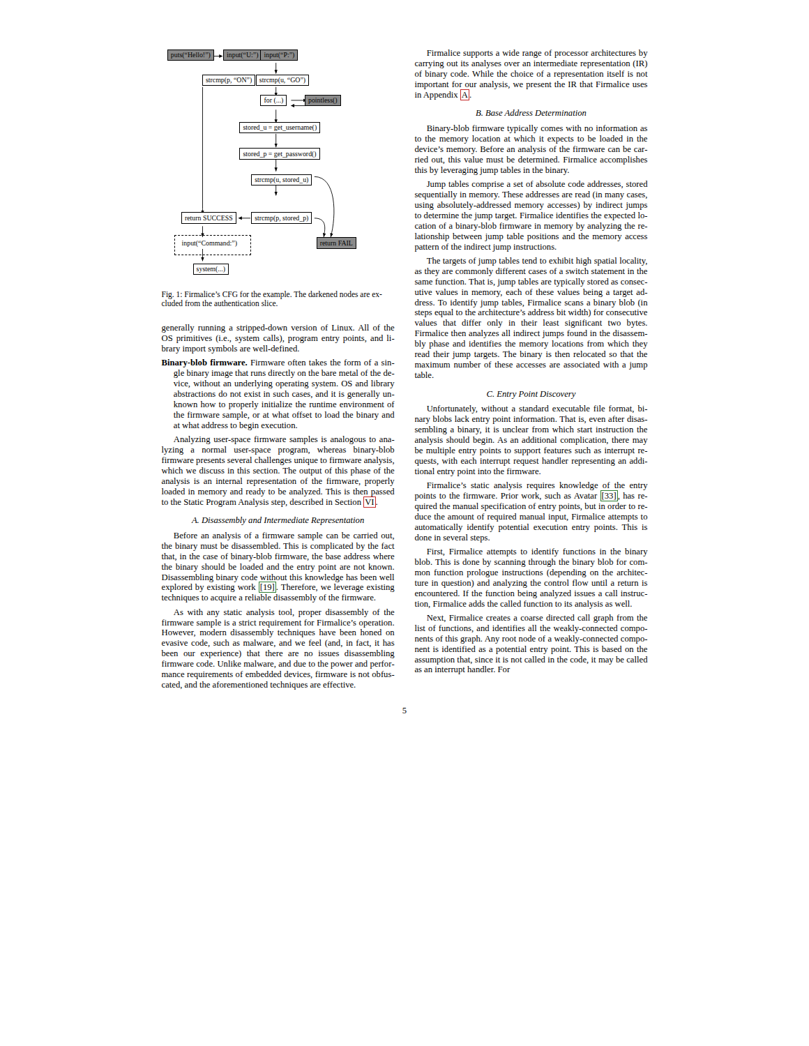puts(“Hello!”)
input(“U:”)
input(“P:”)
strcmp(p, “ON”)
strcmp(u, “GO”)
for (...)
pointless()
stored_u = get_username()
stored_p = get_password()
strcmp(u, stored_u)
return SUCCESS
strcmp(p, stored_p)
return FAIL
input(“Command:”)
system(...)
Fig. 1: Firmalice’s CFG for the example. The darkened nodes are excluded from the authentication slice.
generally running a stripped-down version of Linux. All of the OS primitives (i.e., system calls), program entry points, and library import symbols are well-defined.
Binary-blob firmware. Firmware often takes the form of a single binary image that runs directly on the bare metal of the device, without an underlying operating system. OS and library abstractions do not exist in such cases, and it is generally unknown how to properly initialize the runtime environment of the firmware sample, or at what offset to load the binary and at what address to begin execution.
Analyzing user-space firmware samples is analogous to analyzing a normal user-space program, whereas binary-blob firmware presents several challenges unique to firmware analysis, which we discuss in this section. The output of this phase of the analysis is an internal representation of the firmware, properly loaded in memory and ready to be analyzed. This is then passed to the Static Program Analysis step, described in Section VI.
A. Disassembly and Intermediate Representation
Before an analysis of a firmware sample can be carried out, the binary must be disassembled. This is complicated by the fact that, in the case of binary-blob firmware, the base address where the binary should be loaded and the entry point are not known. Disassembling binary code without this knowledge has been well explored by existing work [19]. Therefore, we leverage existing techniques to acquire a reliable disassembly of the firmware.
As with any static analysis tool, proper disassembly of the firmware sample is a strict requirement for Firmalice’s operation. However, modern disassembly techniques have been honed on evasive code, such as malware, and we feel (and, in fact, it has been our experience) that there are no issues disassembling firmware code. Unlike malware, and due to the power and performance requirements of embedded devices, firmware is not obfuscated, and the aforementioned techniques are effective.
Firmalice supports a wide range of processor architectures by carrying out its analyses over an intermediate representation (IR) of binary code. While the choice of a representation itself is not important for our analysis, we present the IR that Firmalice uses in Appendix A.
B. Base Address Determination
Binary-blob firmware typically comes with no information as to the memory location at which it expects to be loaded in the device’s memory. Before an analysis of the firmware can be carried out, this value must be determined. Firmalice accomplishes this by leveraging jump tables in the binary.
Jump tables comprise a set of absolute code addresses, stored sequentially in memory. These addresses are read (in many cases, using absolutely-addressed memory accesses) by indirect jumps to determine the jump target. Firmalice identifies the expected location of a binary-blob firmware in memory by analyzing the relationship between jump table positions and the memory access pattern of the indirect jump instructions.
The targets of jump tables tend to exhibit high spatial locality, as they are commonly different cases of a switch statement in the same function. That is, jump tables are typically stored as consecutive values in memory, each of these values being a target address. To identify jump tables, Firmalice scans a binary blob (in steps equal to the architecture’s address bit width) for consecutive values that differ only in their least significant two bytes. Firmalice then analyzes all indirect jumps found in the disassembly phase and identifies the memory locations from which they read their jump targets. The binary is then relocated so that the maximum number of these accesses are associated with a jump table.
C. Entry Point Discovery
Unfortunately, without a standard executable file format, binary blobs lack entry point information. That is, even after disassembling a binary, it is unclear from which start instruction the analysis should begin. As an additional complication, there may be multiple entry points to support features such as interrupt requests, with each interrupt request handler representing an additional entry point into the firmware.
Firmalice’s static analysis requires knowledge of the entry points to the firmware. Prior work, such as Avatar [33], has required the manual specification of entry points, but in order to reduce the amount of required manual input, Firmalice attempts to automatically identify potential execution entry points. This is done in several steps.
First, Firmalice attempts to identify functions in the binary blob. This is done by scanning through the binary blob for common function prologue instructions (depending on the architecture in question) and analyzing the control flow until a return is encountered. If the function being analyzed issues a call instruction, Firmalice adds the called function to its analysis as well.
Next, Firmalice creates a coarse directed call graph from the list of functions, and identifies all the weakly-connected components of this graph. Any root node of a weakly-connected component is identified as a potential entry point. This is based on the assumption that, since it is not called in the code, it may be called as an interrupt handler. For
5